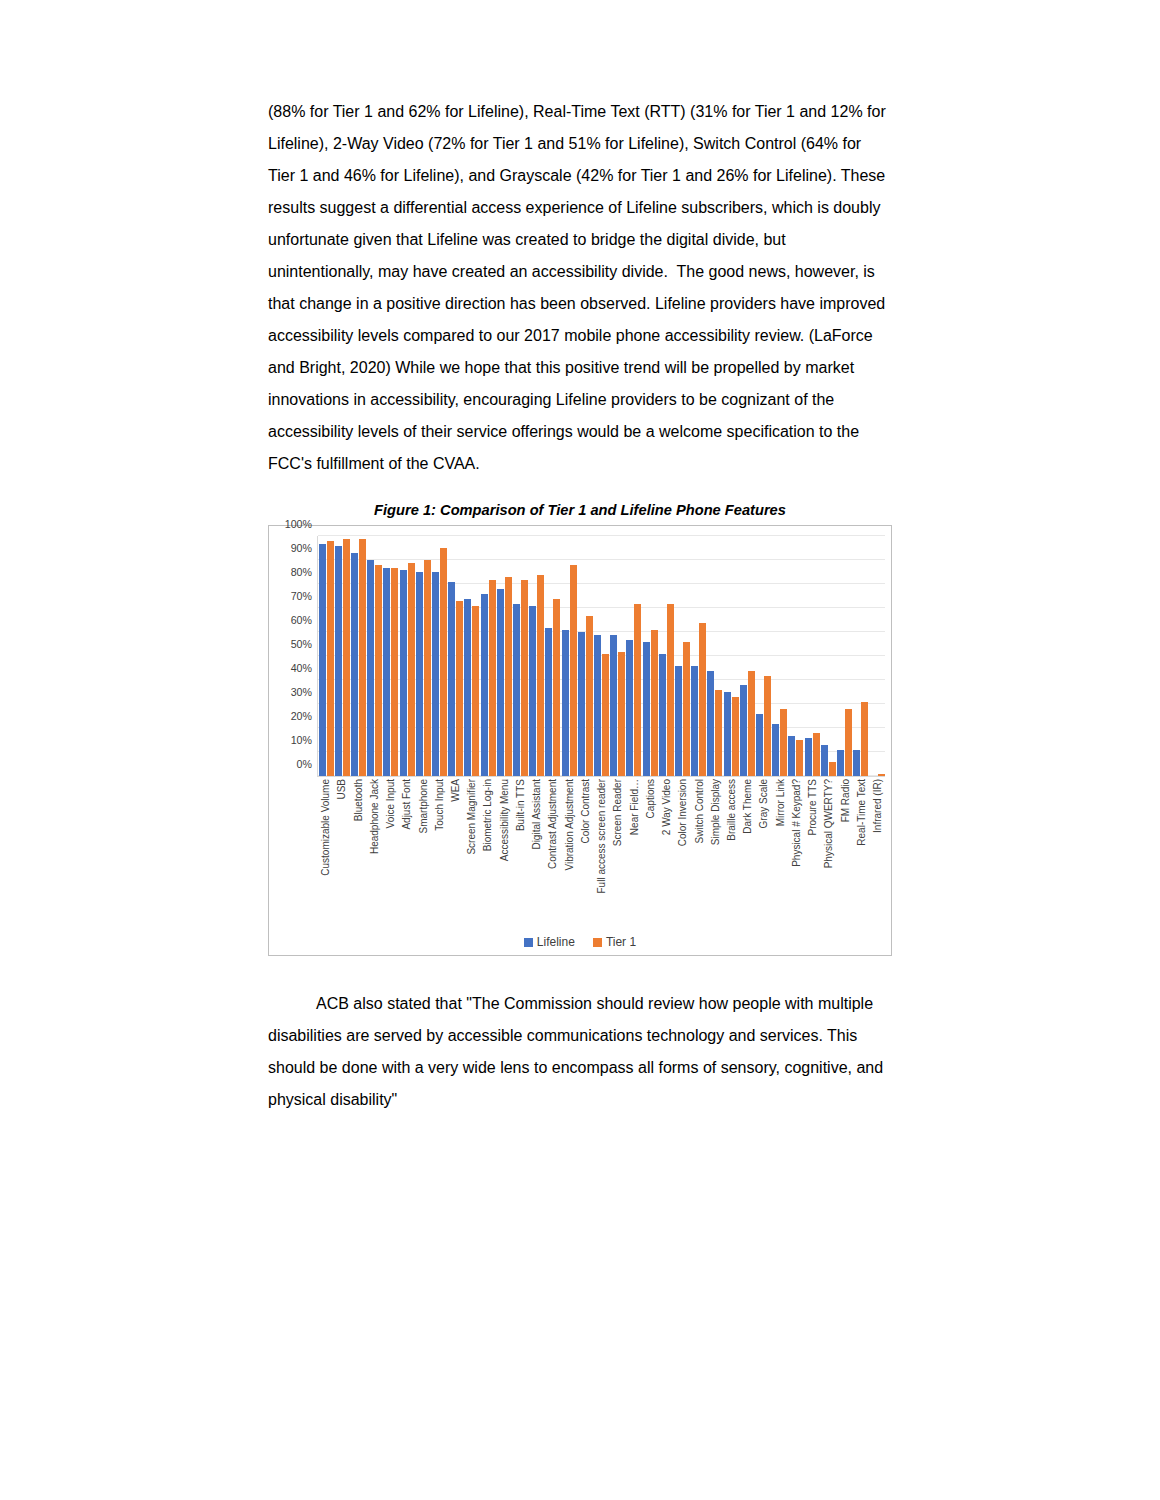(88% for Tier 1 and 62% for Lifeline), Real-Time Text (RTT) (31% for Tier 1 and 12% for Lifeline), 2-Way Video (72% for Tier 1 and 51% for Lifeline), Switch Control (64% for Tier 1 and 46% for Lifeline), and Grayscale (42% for Tier 1 and 26% for Lifeline). These results suggest a differential access experience of Lifeline subscribers, which is doubly unfortunate given that Lifeline was created to bridge the digital divide, but unintentionally, may have created an accessibility divide. The good news, however, is that change in a positive direction has been observed. Lifeline providers have improved accessibility levels compared to our 2017 mobile phone accessibility review. (LaForce and Bright, 2020) While we hope that this positive trend will be propelled by market innovations in accessibility, encouraging Lifeline providers to be cognizant of the accessibility levels of their service offerings would be a welcome specification to the FCC's fulfillment of the CVAA.
Figure 1: Comparison of Tier 1 and Lifeline Phone Features
0%
10%
20%
30%
40%
50%
60%
70%
80%
90%
100%
Customizable Volume
USB
Bluetooth
Headphone Jack
Voice Input
Adjust Font
Smartphone
Touch Input
WEA
Screen Magnifier
Biometric Log-in
Accessibility Menu
Built-in TTS
Digital Assistant
Contrast Adjustment
Vibration Adjustment
Color Contrast
Full access screen reader
Screen Reader
Near Field…
Captions
2 Way Video
Color Inversion
Switch Control
Simple Display
Braille access
Dark Theme
Gray Scale
Mirror Link
Physical # Keypad?
Procure TTS
Physical QWERTY?
FM Radio
Real-Time Text
Infrared (IR)
Lifeline
Tier 1
ACB also stated that "The Commission should review how people with multiple disabilities are served by accessible communications technology and services. This should be done with a very wide lens to encompass all forms of sensory, cognitive, and physical disability"